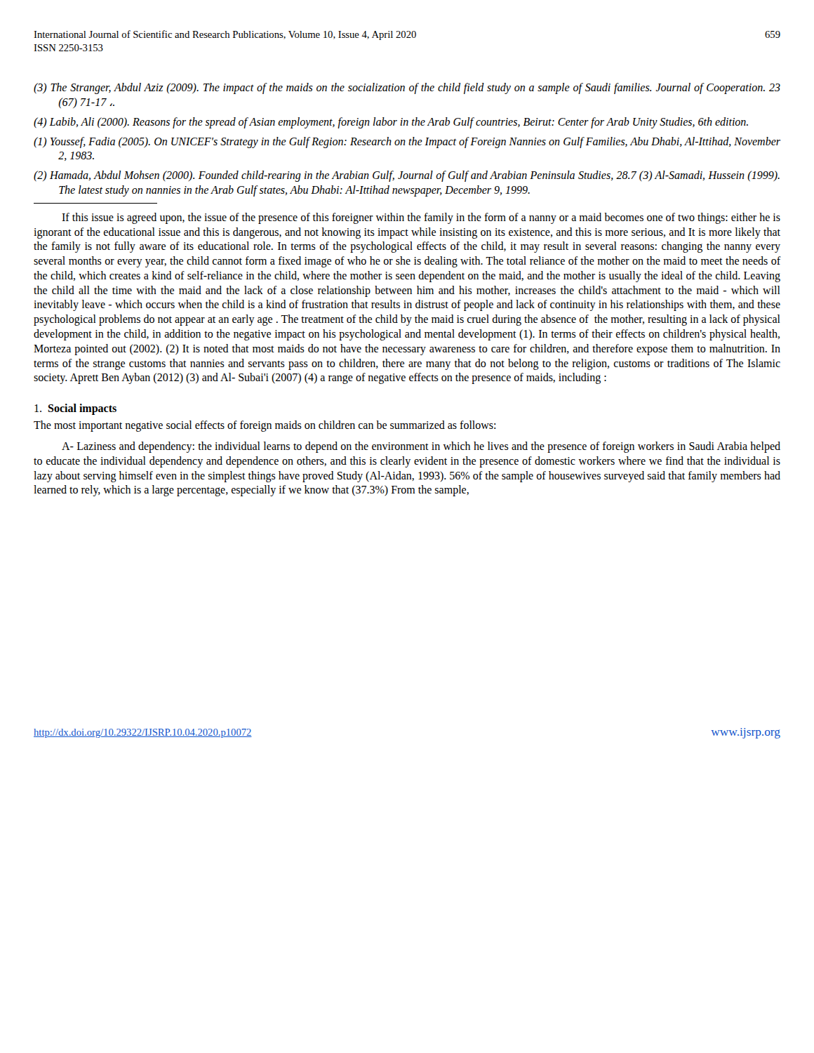659 International Journal of Scientific and Research Publications, Volume 10, Issue 4, April 2020 ISSN 2250-3153
(3) The Stranger, Abdul Aziz (2009). The impact of the maids on the socialization of the child field study on a sample of Saudi families. Journal of Cooperation. 23 (67) 71-17 ،.
(4) Labib, Ali (2000). Reasons for the spread of Asian employment, foreign labor in the Arab Gulf countries, Beirut: Center for Arab Unity Studies, 6th edition.
(1) Youssef, Fadia (2005). On UNICEF's Strategy in the Gulf Region: Research on the Impact of Foreign Nannies on Gulf Families, Abu Dhabi, Al-Ittihad, November 2, 1983.
(2) Hamada, Abdul Mohsen (2000). Founded child-rearing in the Arabian Gulf, Journal of Gulf and Arabian Peninsula Studies, 28.7 (3) Al-Samadi, Hussein (1999). The latest study on nannies in the Arab Gulf states, Abu Dhabi: Al-Ittihad newspaper, December 9, 1999.
If this issue is agreed upon, the issue of the presence of this foreigner within the family in the form of a nanny or a maid becomes one of two things: either he is ignorant of the educational issue and this is dangerous, and not knowing its impact while insisting on its existence, and this is more serious, and It is more likely that the family is not fully aware of its educational role. In terms of the psychological effects of the child, it may result in several reasons: changing the nanny every several months or every year, the child cannot form a fixed image of who he or she is dealing with. The total reliance of the mother on the maid to meet the needs of the child, which creates a kind of self-reliance in the child, where the mother is seen dependent on the maid, and the mother is usually the ideal of the child. Leaving the child all the time with the maid and the lack of a close relationship between him and his mother, increases the child's attachment to the maid - which will inevitably leave - which occurs when the child is a kind of frustration that results in distrust of people and lack of continuity in his relationships with them, and these psychological problems do not appear at an early age . The treatment of the child by the maid is cruel during the absence of the mother, resulting in a lack of physical development in the child, in addition to the negative impact on his psychological and mental development (1). In terms of their effects on children's physical health, Morteza pointed out (2002). (2) It is noted that most maids do not have the necessary awareness to care for children, and therefore expose them to malnutrition. In terms of the strange customs that nannies and servants pass on to children, there are many that do not belong to the religion, customs or traditions of The Islamic society. Aprett Ben Ayban (2012) (3) and Al- Subai'i (2007) (4) a range of negative effects on the presence of maids, including :
1. Social impacts
The most important negative social effects of foreign maids on children can be summarized as follows:
A- Laziness and dependency: the individual learns to depend on the environment in which he lives and the presence of foreign workers in Saudi Arabia helped to educate the individual dependency and dependence on others, and this is clearly evident in the presence of domestic workers where we find that the individual is lazy about serving himself even in the simplest things have proved Study (Al-Aidan, 1993). 56% of the sample of housewives surveyed said that family members had learned to rely, which is a large percentage, especially if we know that (37.3%) From the sample,
http://dx.doi.org/10.29322/IJSRP.10.04.2020.p10072 www.ijsrp.org